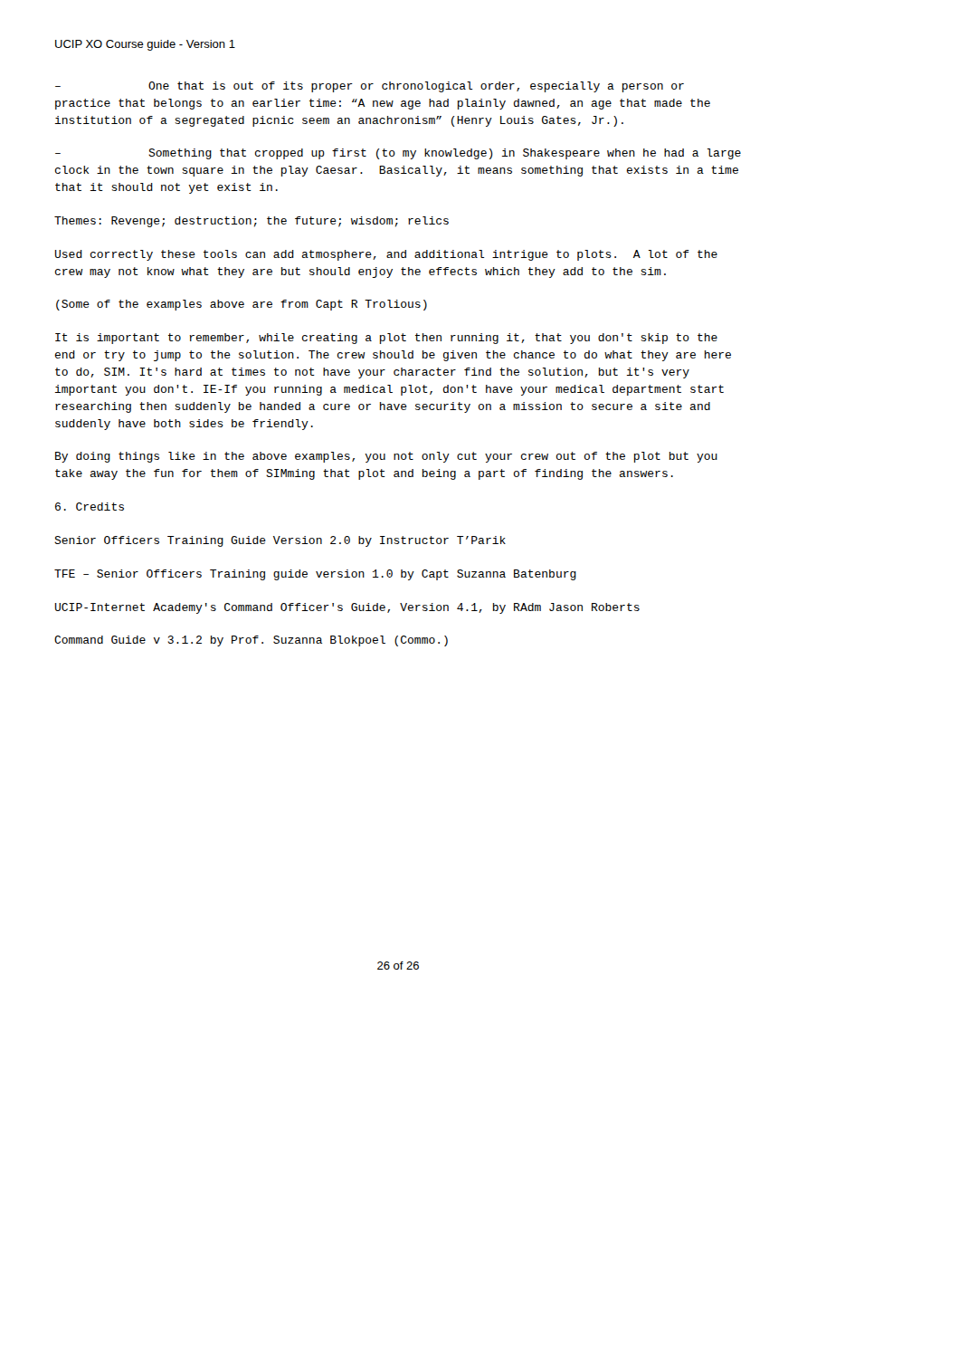UCIP XO Course guide - Version 1
–One that is out of its proper or chronological order, especially a person or practice that belongs to an earlier time: “A new age had plainly dawned, an age that made the institution of a segregated picnic seem an anachronism” (Henry Louis Gates, Jr.).
–Something that cropped up first (to my knowledge) in Shakespeare when he had a large clock in the town square in the play Caesar. Basically, it means something that exists in a time that it should not yet exist in.
Themes: Revenge; destruction; the future; wisdom; relics
Used correctly these tools can add atmosphere, and additional intrigue to plots. A lot of the crew may not know what they are but should enjoy the effects which they add to the sim.
(Some of the examples above are from Capt R Trolious)
It is important to remember, while creating a plot then running it, that you don't skip to the end or try to jump to the solution. The crew should be given the chance to do what they are here to do, SIM. It's hard at times to not have your character find the solution, but it's very important you don't. IE-If you running a medical plot, don't have your medical department start researching then suddenly be handed a cure or have security on a mission to secure a site and suddenly have both sides be friendly.
By doing things like in the above examples, you not only cut your crew out of the plot but you take away the fun for them of SIMming that plot and being a part of finding the answers.
6. Credits
Senior Officers Training Guide Version 2.0 by Instructor T’Parik
TFE – Senior Officers Training guide version 1.0 by Capt Suzanna Batenburg
UCIP-Internet Academy's Command Officer's Guide, Version 4.1, by RAdm Jason Roberts
Command Guide v 3.1.2 by Prof. Suzanna Blokpoel (Commo.)
26 of 26